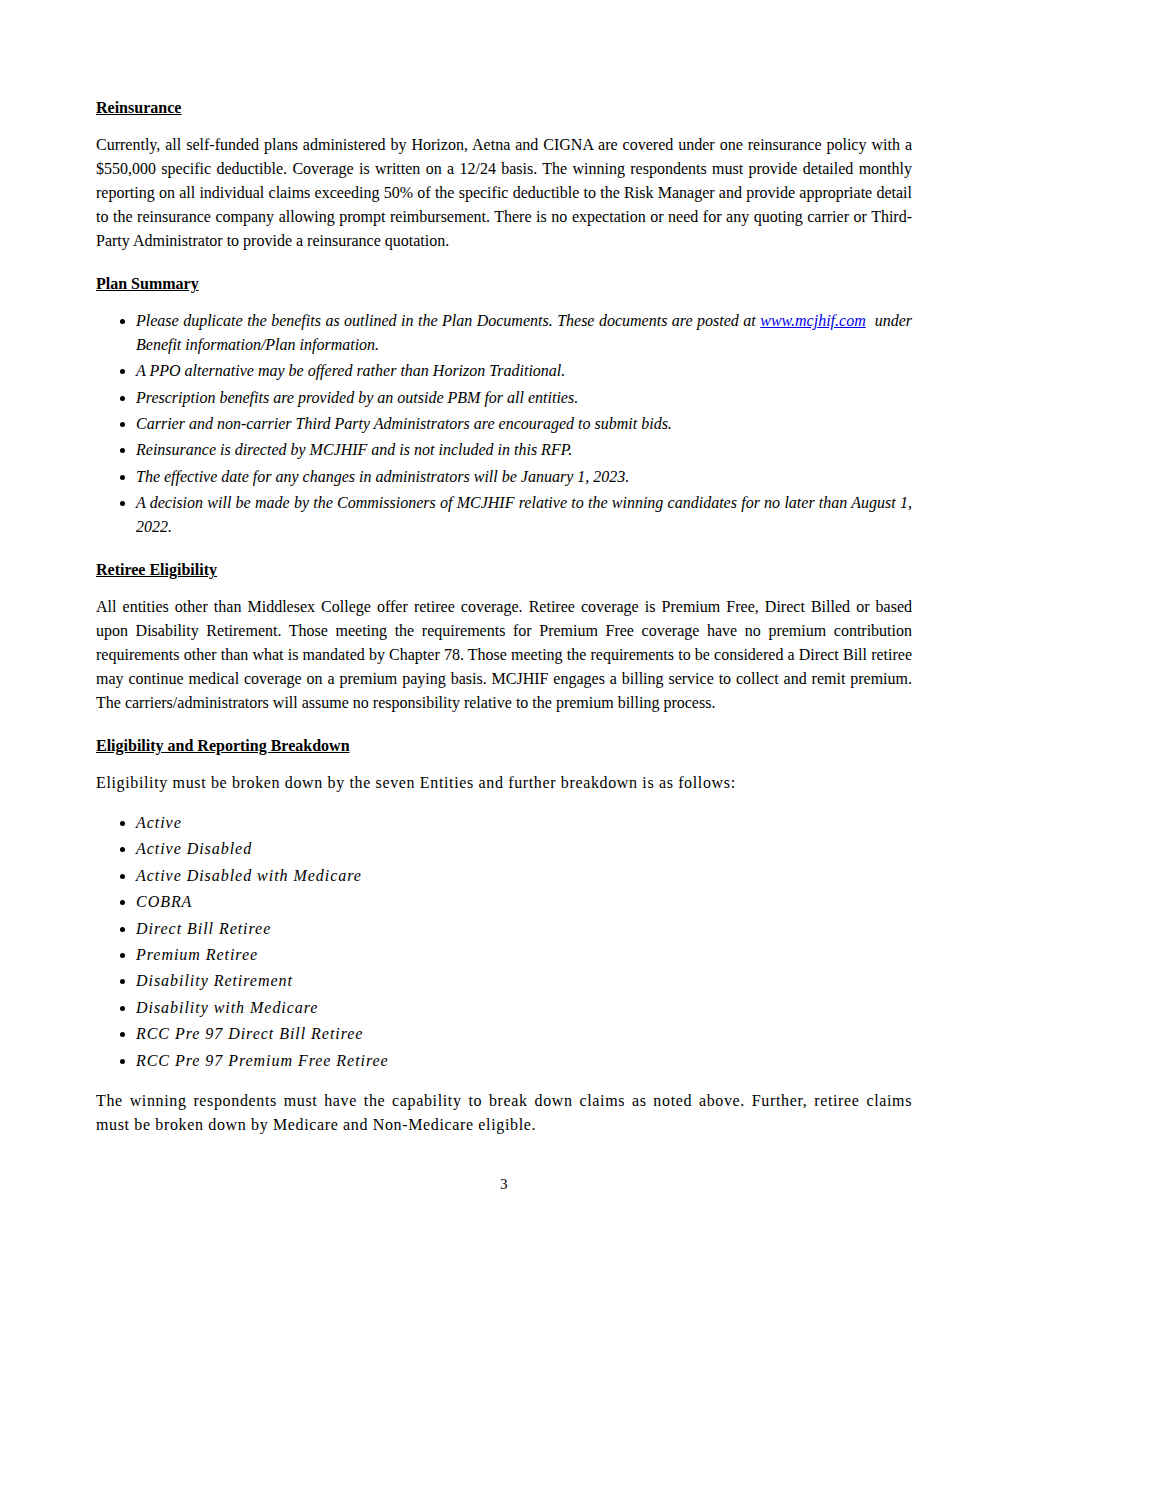Reinsurance
Currently, all self-funded plans administered by Horizon, Aetna and CIGNA are covered under one reinsurance policy with a $550,000 specific deductible. Coverage is written on a 12/24 basis. The winning respondents must provide detailed monthly reporting on all individual claims exceeding 50% of the specific deductible to the Risk Manager and provide appropriate detail to the reinsurance company allowing prompt reimbursement. There is no expectation or need for any quoting carrier or Third-Party Administrator to provide a reinsurance quotation.
Plan Summary
Please duplicate the benefits as outlined in the Plan Documents. These documents are posted at www.mcjhif.com under Benefit information/Plan information.
A PPO alternative may be offered rather than Horizon Traditional.
Prescription benefits are provided by an outside PBM for all entities.
Carrier and non-carrier Third Party Administrators are encouraged to submit bids.
Reinsurance is directed by MCJHIF and is not included in this RFP.
The effective date for any changes in administrators will be January 1, 2023.
A decision will be made by the Commissioners of MCJHIF relative to the winning candidates for no later than August 1, 2022.
Retiree Eligibility
All entities other than Middlesex College offer retiree coverage. Retiree coverage is Premium Free, Direct Billed or based upon Disability Retirement. Those meeting the requirements for Premium Free coverage have no premium contribution requirements other than what is mandated by Chapter 78. Those meeting the requirements to be considered a Direct Bill retiree may continue medical coverage on a premium paying basis. MCJHIF engages a billing service to collect and remit premium. The carriers/administrators will assume no responsibility relative to the premium billing process.
Eligibility and Reporting Breakdown
Eligibility must be broken down by the seven Entities and further breakdown is as follows:
Active
Active Disabled
Active Disabled with Medicare
COBRA
Direct Bill Retiree
Premium Retiree
Disability Retirement
Disability with Medicare
RCC Pre 97 Direct Bill Retiree
RCC Pre 97 Premium Free Retiree
The winning respondents must have the capability to break down claims as noted above. Further, retiree claims must be broken down by Medicare and Non-Medicare eligible.
3